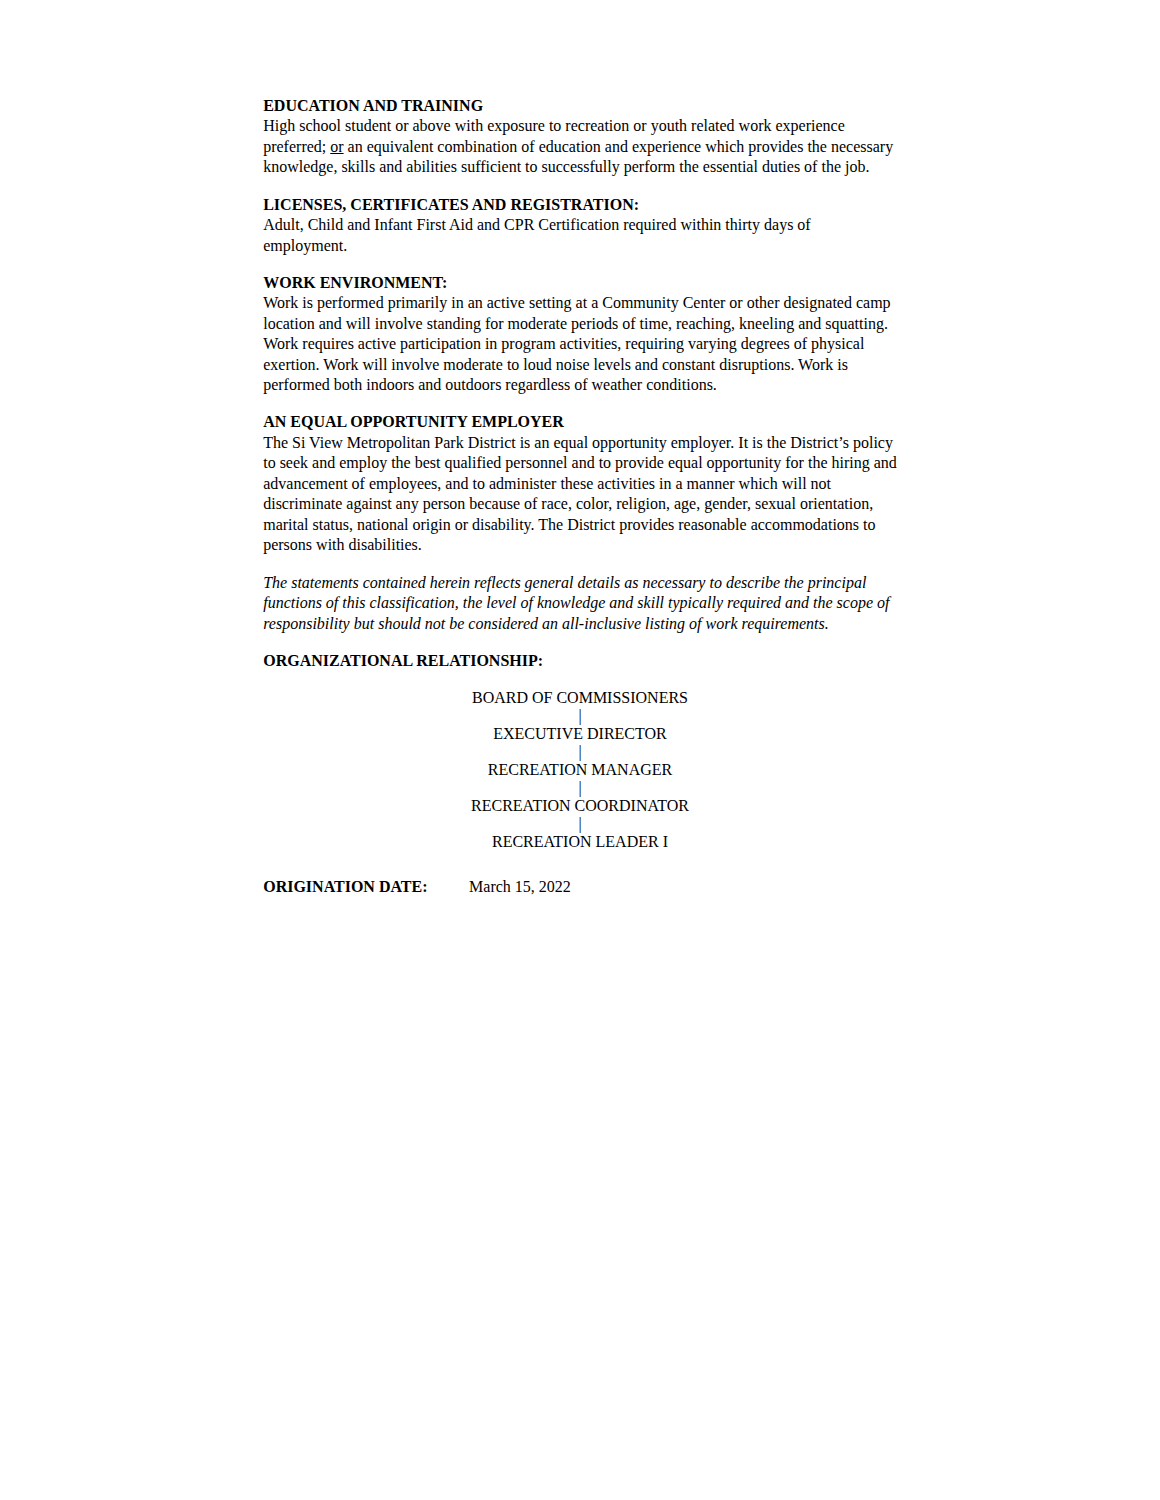EDUCATION AND TRAINING
High school student or above with exposure to recreation or youth related work experience preferred; or an equivalent combination of education and experience which provides the necessary knowledge, skills and abilities sufficient to successfully perform the essential duties of the job.
LICENSES, CERTIFICATES AND REGISTRATION:
Adult, Child and Infant First Aid and CPR Certification required within thirty days of employment.
WORK ENVIRONMENT:
Work is performed primarily in an active setting at a Community Center or other designated camp location and will involve standing for moderate periods of time, reaching, kneeling and squatting. Work requires active participation in program activities, requiring varying degrees of physical exertion. Work will involve moderate to loud noise levels and constant disruptions. Work is performed both indoors and outdoors regardless of weather conditions.
AN EQUAL OPPORTUNITY EMPLOYER
The Si View Metropolitan Park District is an equal opportunity employer. It is the District’s policy to seek and employ the best qualified personnel and to provide equal opportunity for the hiring and advancement of employees, and to administer these activities in a manner which will not discriminate against any person because of race, color, religion, age, gender, sexual orientation, marital status, national origin or disability. The District provides reasonable accommodations to persons with disabilities.
The statements contained herein reflects general details as necessary to describe the principal functions of this classification, the level of knowledge and skill typically required and the scope of responsibility but should not be considered an all-inclusive listing of work requirements.
ORGANIZATIONAL RELATIONSHIP:
BOARD OF COMMISSIONERS
|
EXECUTIVE DIRECTOR
|
RECREATION MANAGER
|
RECREATION COORDINATOR
|
RECREATION LEADER I
ORIGINATION DATE: March 15, 2022